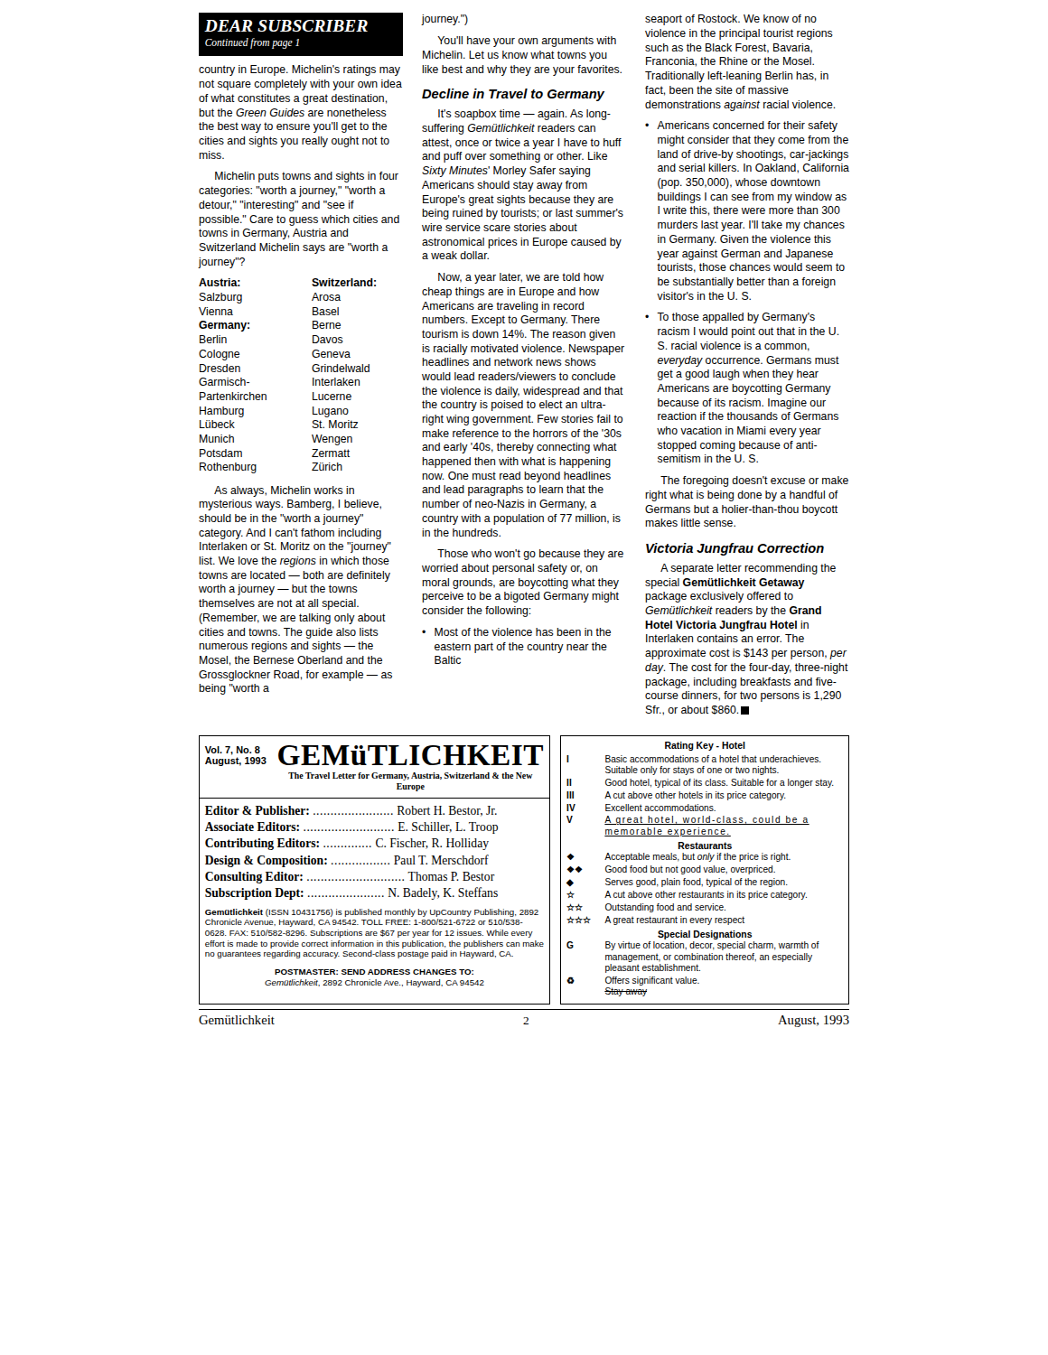DEAR SUBSCRIBER
Continued from page 1
country in Europe. Michelin's ratings may not square completely with your own idea of what constitutes a great destination, but the Green Guides are nonetheless the best way to ensure you'll get to the cities and sights you really ought not to miss.
Michelin puts towns and sights in four categories: "worth a journey," "worth a detour," "interesting" and "see if possible." Care to guess which cities and towns in Germany, Austria and Switzerland Michelin says are "worth a journey"?
Austria: Salzburg Vienna Germany: Berlin Cologne Dresden Garmisch-Partenkirchen Hamburg Lübeck Munich Potsdam Rothenburg
Switzerland: Arosa Basel Berne Davos Geneva Grindelwald Interlaken Lucerne Lugano St. Moritz Wengen Zermatt Zürich
As always, Michelin works in mysterious ways. Bamberg, I believe, should be in the "worth a journey" category. And I can't fathom including Interlaken or St. Moritz on the "journey" list. We love the regions in which those towns are located — both are definitely worth a journey — but the towns themselves are not at all special. (Remember, we are talking only about cities and towns. The guide also lists numerous regions and sights — the Mosel, the Bernese Oberland and the Grossglockner Road, for example — as being "worth a
journey.")
You'll have your own arguments with Michelin. Let us know what towns you like best and why they are your favorites.
Decline in Travel to Germany
It's soapbox time — again. As long-suffering Gemütlichkeit readers can attest, once or twice a year I have to huff and puff over something or other. Like Sixty Minutes' Morley Safer saying Americans should stay away from Europe's great sights because they are being ruined by tourists; or last summer's wire service scare stories about astronomical prices in Europe caused by a weak dollar.
Now, a year later, we are told how cheap things are in Europe and how Americans are traveling in record numbers. Except to Germany. There tourism is down 14%. The reason given is racially motivated violence. Newspaper headlines and network news shows would lead readers/viewers to conclude the violence is daily, widespread and that the country is poised to elect an ultra-right wing government. Few stories fail to make reference to the horrors of the '30s and early '40s, thereby connecting what happened then with what is happening now. One must read beyond headlines and lead paragraphs to learn that the number of neo-Nazis in Germany, a country with a population of 77 million, is in the hundreds.
Those who won't go because they are worried about personal safety or, on moral grounds, are boycotting what they perceive to be a bigoted Germany might consider the following:
Most of the violence has been in the eastern part of the country near the Baltic
seaport of Rostock. We know of no violence in the principal tourist regions such as the Black Forest, Bavaria, Franconia, the Rhine or the Mosel. Traditionally left-leaning Berlin has, in fact, been the site of massive demonstrations against racial violence.
Americans concerned for their safety might consider that they come from the land of drive-by shootings, car-jackings and serial killers. In Oakland, California (pop. 350,000), whose downtown buildings I can see from my window as I write this, there were more than 300 murders last year. I'll take my chances in Germany. Given the violence this year against German and Japanese tourists, those chances would seem to be substantially better than a foreign visitor's in the U. S.
To those appalled by Germany's racism I would point out that in the U. S. racial violence is a common, everyday occurrence. Germans must get a good laugh when they hear Americans are boycotting Germany because of its racism. Imagine our reaction if the thousands of Germans who vacation in Miami every year stopped coming because of anti-semitism in the U. S.
The foregoing doesn't excuse or make right what is being done by a handful of Germans but a holier-than-thou boycott makes little sense.
Victoria Jungfrau Correction
A separate letter recommending the special Gemütlichkeit Getaway package exclusively offered to Gemütlichkeit readers by the Grand Hotel Victoria Jungfrau Hotel in Interlaken contains an error. The approximate cost is $143 per person, per day. The cost for the four-day, three-night package, including breakfasts and five-course dinners, for two persons is 1,290 Sfr., or about $860.M
Vol. 7, No. 8
August, 1993
GEMü TLICHKEIT
The Travel Letter for Germany, Austria, Switzerland & the New Europe
Editor & Publisher: ....................... Robert H. Bestor, Jr.
Associate Editors: .......................... E. Schiller, L. Troop
Contributing Editors: .............. C. Fischer, R. Holliday
Design & Composition: ................. Paul T. Merschdorf
Consulting Editor: ............................ Thomas P. Bestor
Subscription Dept: ...................... N. Badely, K. Steffans
Gemütlichkeit (ISSN 10431756) is published monthly by UpCountry Publishing, 2892 Chronicle Avenue, Hayward, CA 94542. TOLL FREE: 1-800/521-6722 or 510/538-0628. FAX: 510/582-8296. Subscriptions are $67 per year for 12 issues. While every effort is made to provide correct information in this publication, the publishers can make no guarantees regarding accuracy. Second-class postage paid in Hayward, CA.
POSTMASTER: SEND ADDRESS CHANGES TO:
Gemütlichkeit, 2892 Chronicle Ave., Hayward, CA 94542
Rating Key - Hotel
| I | Basic accommodations of a hotel that underachieves. Suitable only for stays of one or two nights. |
| II | Good hotel, typical of its class. Suitable for a longer stay. |
| III | A cut above other hotels in its price category. |
| IV | Excellent accommodations. |
| V | A great hotel, world-class, could be a memorable experience. |
Restaurants
| ❖ | Acceptable meals, but only if the price is right. |
| ❖❖ | Good food but not good value, overpriced. |
| ◆ | Serves good, plain food, typical of the region. |
| ☆ | A cut above other restaurants in its price category. |
| ☆☆ | Outstanding food and service. |
| ☆☆☆ | A great restaurant in every respect |
Special Designations
| G | By virtue of location, decor, special charm, warmth of management, or combination thereof, an especially pleasant establishment. |
| ♻ | Offers significant value. Stay away |
Gemütlichkeit
2
August, 1993